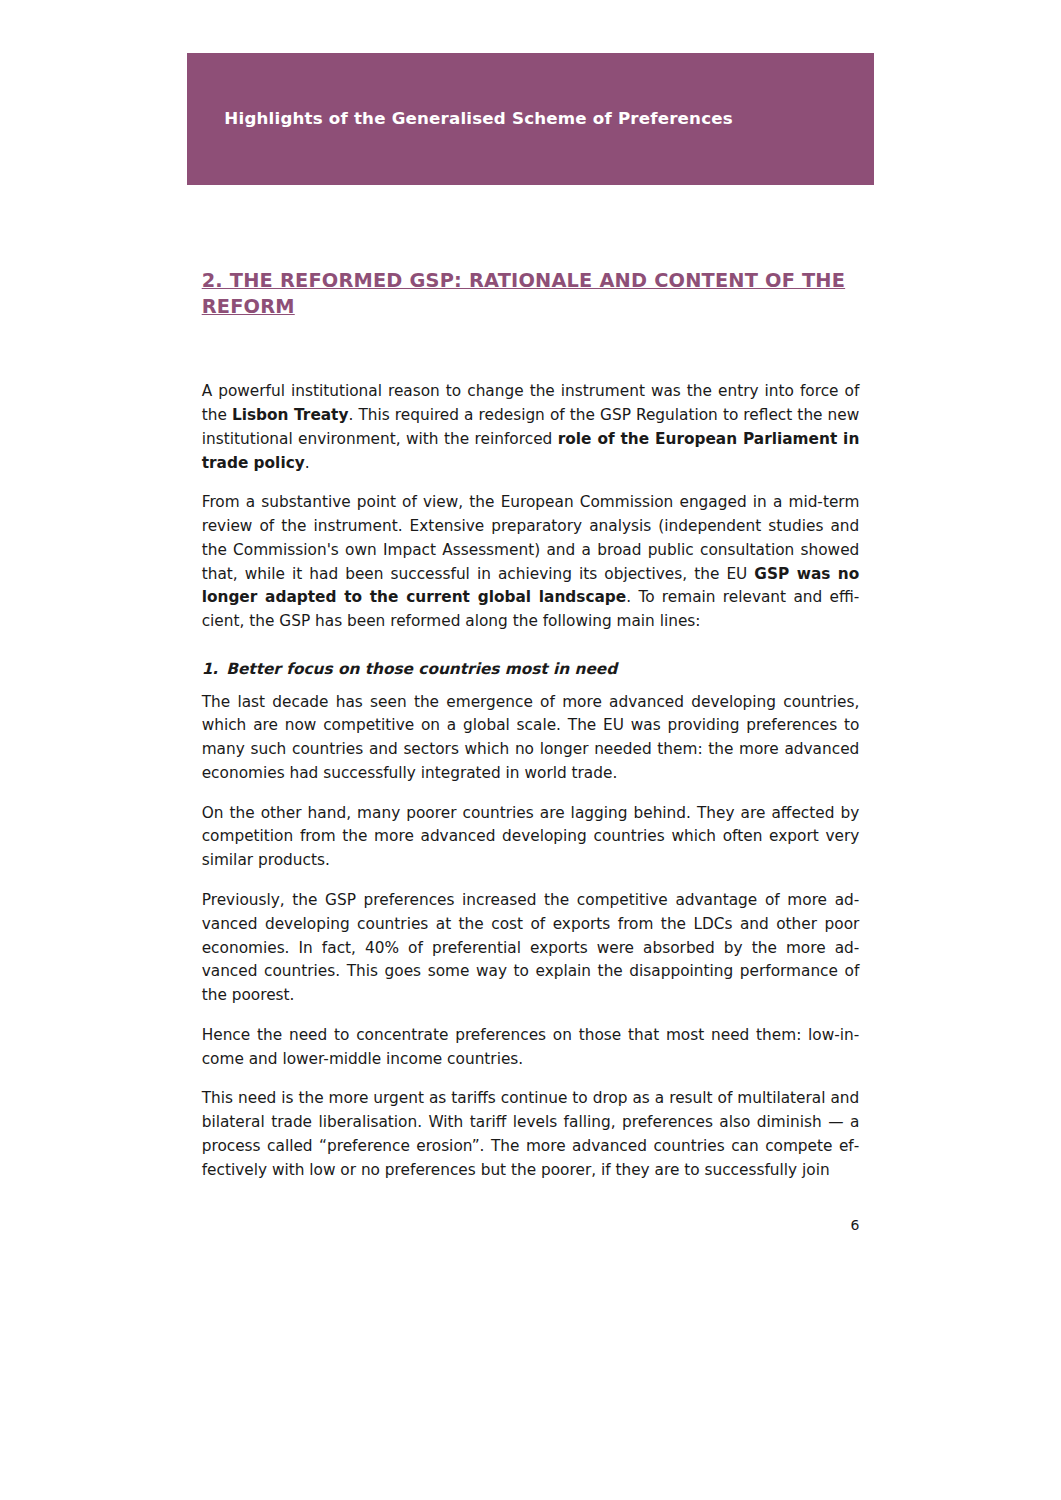Highlights of the Generalised Scheme of Preferences
2. The reformed GSP: rationale and content of the reform
A powerful institutional reason to change the instrument was the entry into force of the Lisbon Treaty. This required a redesign of the GSP Regulation to reflect the new institutional environment, with the reinforced role of the European Parliament in trade policy.
From a substantive point of view, the European Commission engaged in a mid-term review of the instrument. Extensive preparatory analysis (independent studies and the Commission's own Impact Assessment) and a broad public consultation showed that, while it had been successful in achieving its objectives, the EU GSP was no longer adapted to the current global landscape. To remain relevant and efficient, the GSP has been reformed along the following main lines:
1. Better focus on those countries most in need
The last decade has seen the emergence of more advanced developing countries, which are now competitive on a global scale. The EU was providing preferences to many such countries and sectors which no longer needed them: the more advanced economies had successfully integrated in world trade.
On the other hand, many poorer countries are lagging behind. They are affected by competition from the more advanced developing countries which often export very similar products.
Previously, the GSP preferences increased the competitive advantage of more advanced developing countries at the cost of exports from the LDCs and other poor economies. In fact, 40% of preferential exports were absorbed by the more advanced countries. This goes some way to explain the disappointing performance of the poorest.
Hence the need to concentrate preferences on those that most need them: low-income and lower-middle income countries.
This need is the more urgent as tariffs continue to drop as a result of multilateral and bilateral trade liberalisation. With tariff levels falling, preferences also diminish — a process called “preference erosion”. The more advanced countries can compete effectively with low or no preferences but the poorer, if they are to successfully join
6